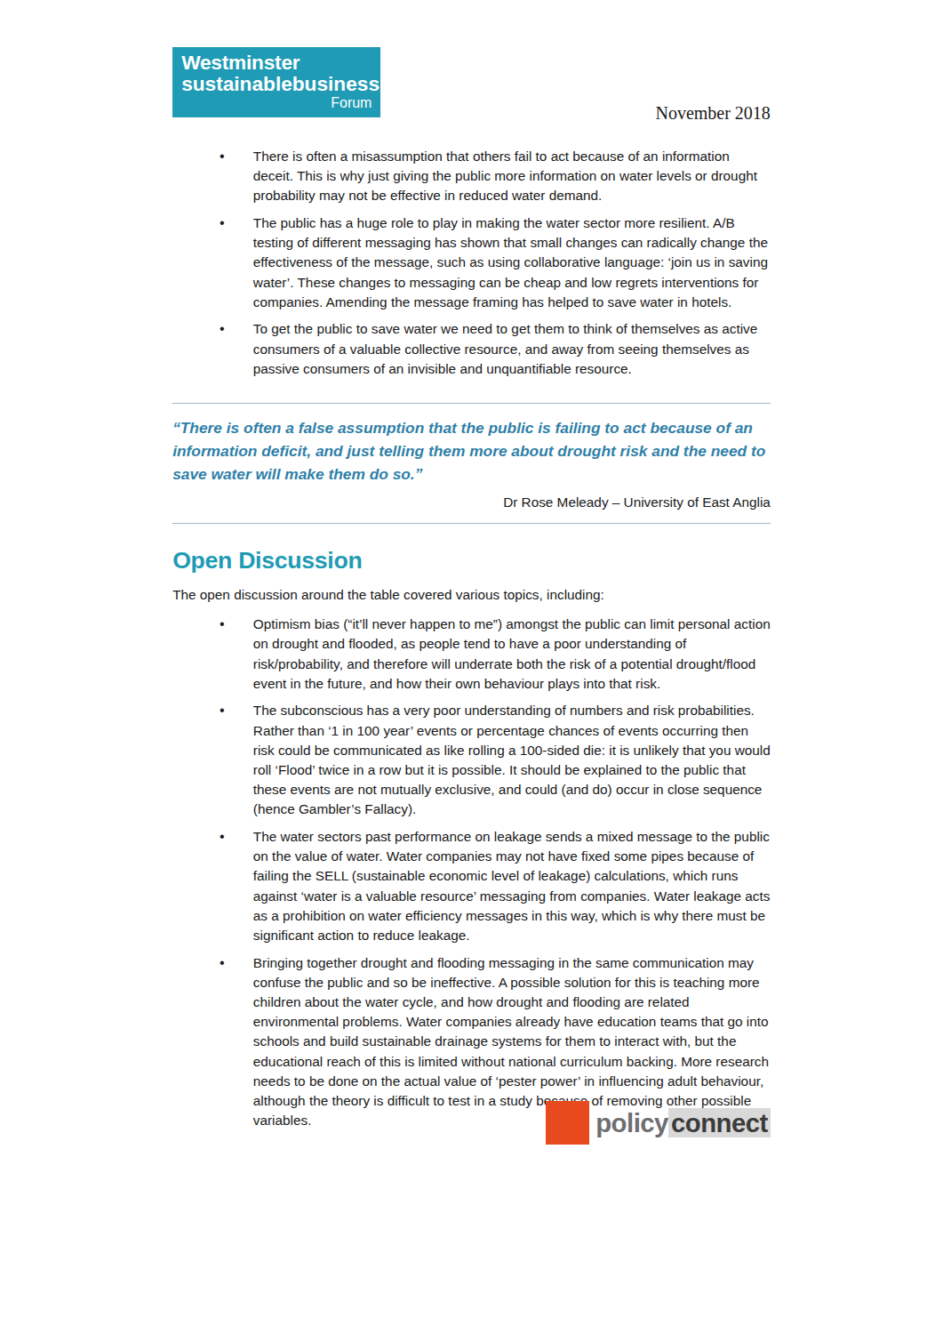Westminster sustainablebusiness Forum
November 2018
There is often a misassumption that others fail to act because of an information deceit. This is why just giving the public more information on water levels or drought probability may not be effective in reduced water demand.
The public has a huge role to play in making the water sector more resilient. A/B testing of different messaging has shown that small changes can radically change the effectiveness of the message, such as using collaborative language: ‘join us in saving water’. These changes to messaging can be cheap and low regrets interventions for companies. Amending the message framing has helped to save water in hotels.
To get the public to save water we need to get them to think of themselves as active consumers of a valuable collective resource, and away from seeing themselves as passive consumers of an invisible and unquantifiable resource.
“There is often a false assumption that the public is failing to act because of an information deficit, and just telling them more about drought risk and the need to save water will make them do so.”
Dr Rose Meleady – University of East Anglia
Open Discussion
The open discussion around the table covered various topics, including:
Optimism bias (“it’ll never happen to me”) amongst the public can limit personal action on drought and flooded, as people tend to have a poor understanding of risk/probability, and therefore will underrate both the risk of a potential drought/flood event in the future, and how their own behaviour plays into that risk.
The subconscious has a very poor understanding of numbers and risk probabilities. Rather than ‘1 in 100 year’ events or percentage chances of events occurring then risk could be communicated as like rolling a 100-sided die: it is unlikely that you would roll ‘Flood’ twice in a row but it is possible. It should be explained to the public that these events are not mutually exclusive, and could (and do) occur in close sequence (hence Gambler’s Fallacy).
The water sectors past performance on leakage sends a mixed message to the public on the value of water. Water companies may not have fixed some pipes because of failing the SELL (sustainable economic level of leakage) calculations, which runs against ‘water is a valuable resource’ messaging from companies. Water leakage acts as a prohibition on water efficiency messages in this way, which is why there must be significant action to reduce leakage.
Bringing together drought and flooding messaging in the same communication may confuse the public and so be ineffective. A possible solution for this is teaching more children about the water cycle, and how drought and flooding are related environmental problems. Water companies already have education teams that go into schools and build sustainable drainage systems for them to interact with, but the educational reach of this is limited without national curriculum backing. More research needs to be done on the actual value of ‘pester power’ in influencing adult behaviour, although the theory is difficult to test in a study because of removing other possible variables.
policyconnect